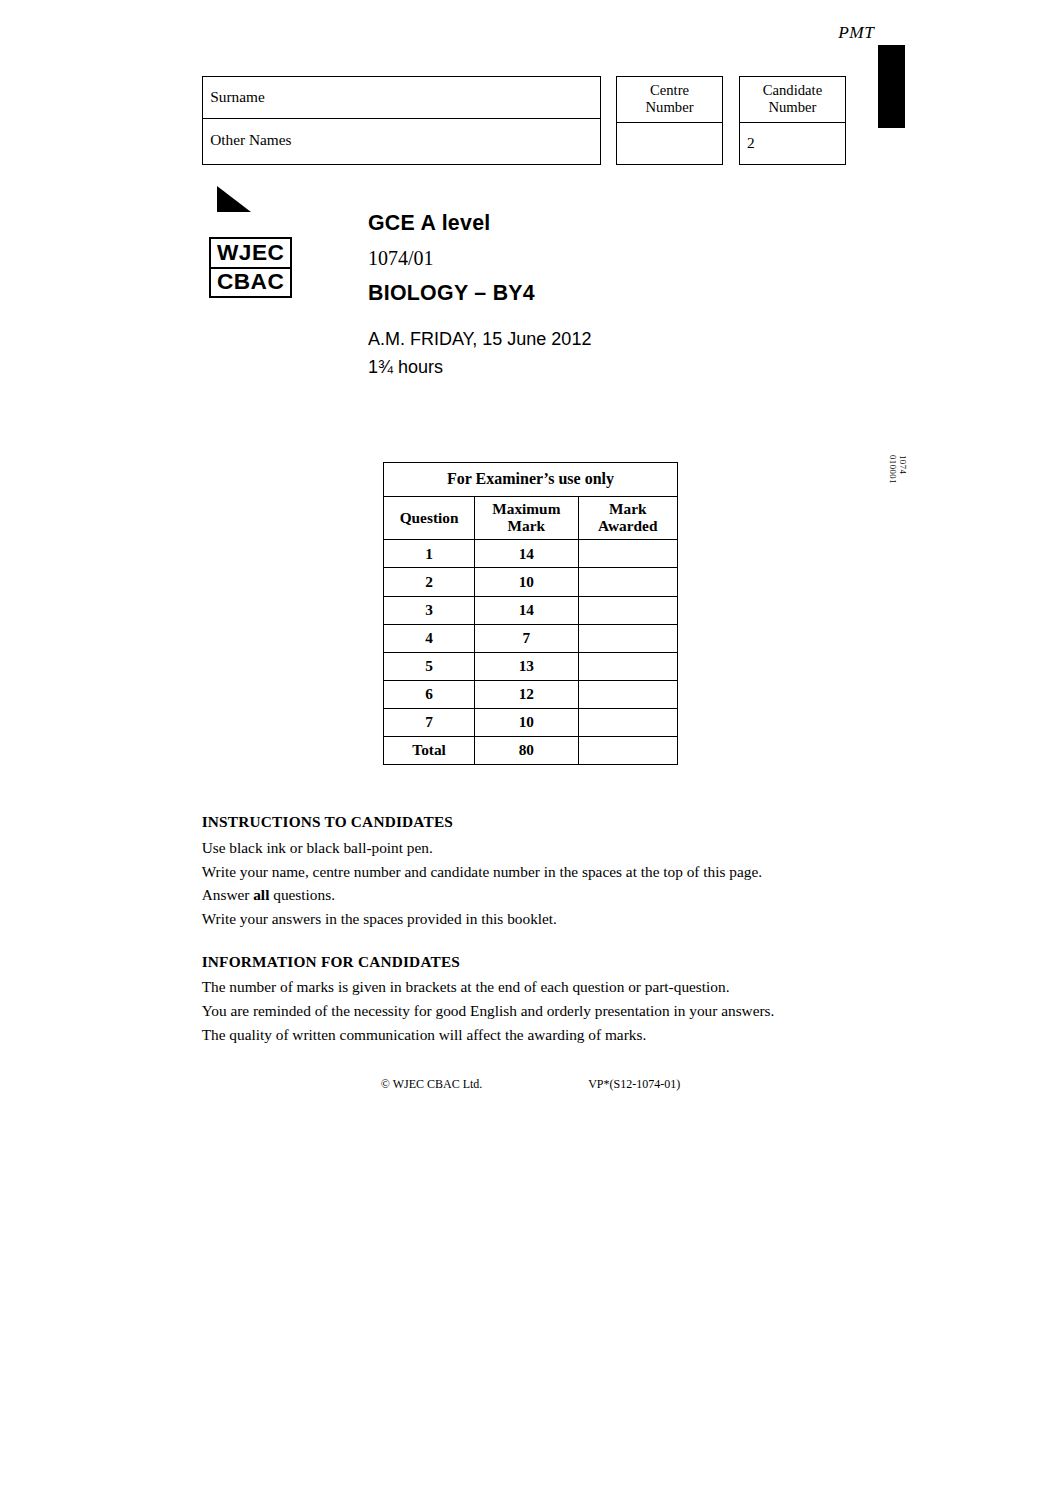PMT
1074
010001
Surname
Other Names
Centre
Number
Candidate
Number
2
WJEC
CBAC
GCE A level
1074/01
BIOLOGY – BY4
A.M. FRIDAY, 15 June 2012
1¾ hours
| For Examiner’s use only |
| --- |
| Question | Maximum Mark | Mark Awarded |
| 1 | 14 | |
| 2 | 10 | |
| 3 | 14 | |
| 4 | 7 | |
| 5 | 13 | |
| 6 | 12 | |
| 7 | 10 | |
| Total | 80 | |
INSTRUCTIONS TO CANDIDATES
Use black ink or black ball-point pen.
Write your name, centre number and candidate number in the spaces at the top of this page.
Answer all questions.
Write your answers in the spaces provided in this booklet.
INFORMATION FOR CANDIDATES
The number of marks is given in brackets at the end of each question or part-question.
You are reminded of the necessity for good English and orderly presentation in your answers.
The quality of written communication will affect the awarding of marks.
© WJEC CBAC Ltd.
VP*(S12-1074-01)